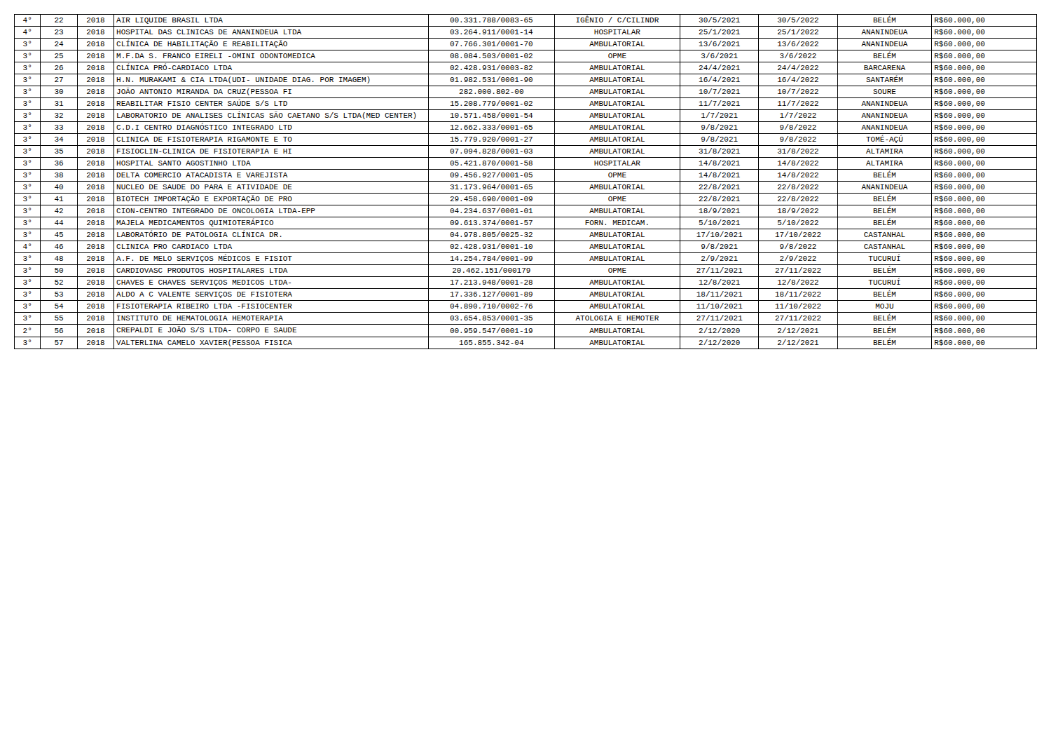| 4° | 22 | 2018 | AIR LIQUIDE BRASIL LTDA | 00.331.788/0083-65 | IGÊNIO / C/CILINDR | 30/5/2021 | 30/5/2022 | BELÉM | R$60.000,00 |
| 4° | 23 | 2018 | HOSPITAL DAS CLINICAS DE ANANINDEUA LTDA | 03.264.911/0001-14 | HOSPITALAR | 25/1/2021 | 25/1/2022 | ANANINDEUA | R$60.000,00 |
| 3° | 24 | 2018 | CLÍNICA DE HABILITAÇÃO E REABILITAÇÃO | 07.766.301/0001-70 | AMBULATORIAL | 13/6/2021 | 13/6/2022 | ANANINDEUA | R$60.000,00 |
| 3° | 25 | 2018 | M.F.DA S. FRANCO EIRELI -OMINI ODONTOMEDICA | 08.084.503/0001-02 | OPME | 3/6/2021 | 3/6/2022 | BELÉM | R$60.000,00 |
| 3° | 26 | 2018 | CLÍNICA PRÓ-CARDIACO LTDA | 02.428.931/0003-82 | AMBULATORIAL | 24/4/2021 | 24/4/2022 | BARCARENA | R$60.000,00 |
| 3° | 27 | 2018 | H.N. MURAKAMI & CIA LTDA(UDI- UNIDADE DIAG. POR IMAGEM) | 01.982.531/0001-90 | AMBULATORIAL | 16/4/2021 | 16/4/2022 | SANTARÉM | R$60.000,00 |
| 3° | 30 | 2018 | JOÃO ANTONIO MIRANDA DA CRUZ(PESSOA FI | 282.000.802-00 | AMBULATORIAL | 10/7/2021 | 10/7/2022 | SOURE | R$60.000,00 |
| 3° | 31 | 2018 | REABILITAR FISIO CENTER SAÚDE S/S LTD | 15.208.779/0001-02 | AMBULATORIAL | 11/7/2021 | 11/7/2022 | ANANINDEUA | R$60.000,00 |
| 3° | 32 | 2018 | LABORATORIO DE ANALISES CLÍNICAS SÃO CAETANO S/S LTDA(MED CENTER) | 10.571.458/0001-54 | AMBULATORIAL | 1/7/2021 | 1/7/2022 | ANANINDEUA | R$60.000,00 |
| 3° | 33 | 2018 | C.D.I CENTRO DIAGNÓSTICO INTEGRADO LTD | 12.662.333/0001-65 | AMBULATORIAL | 9/8/2021 | 9/8/2022 | ANANINDEUA | R$60.000,00 |
| 3° | 34 | 2018 | CLINICA DE FISIOTERAPIA RIGAMONTE E TO | 15.779.920/0001-27 | AMBULATORIAL | 9/8/2021 | 9/8/2022 | TOMÉ-AÇÚ | R$60.000,00 |
| 3° | 35 | 2018 | FISIOCLIN-CLINICA DE FISIOTERAPIA E HI | 07.094.828/0001-03 | AMBULATORIAL | 31/8/2021 | 31/8/2022 | ALTAMIRA | R$60.000,00 |
| 3° | 36 | 2018 | HOSPITAL SANTO AGOSTINHO LTDA | 05.421.870/0001-58 | HOSPITALAR | 14/8/2021 | 14/8/2022 | ALTAMIRA | R$60.000,00 |
| 3° | 38 | 2018 | DELTA COMERCIO ATACADISTA E VAREJISTA | 09.456.927/0001-05 | OPME | 14/8/2021 | 14/8/2022 | BELÉM | R$60.000,00 |
| 3° | 40 | 2018 | NUCLEO DE SAUDE DO PARA E ATIVIDADE DE | 31.173.964/0001-65 | AMBULATORIAL | 22/8/2021 | 22/8/2022 | ANANINDEUA | R$60.000,00 |
| 3° | 41 | 2018 | BIOTECH IMPORTAÇÃO E EXPORTAÇÃO DE PRO | 29.458.690/0001-09 | OPME | 22/8/2021 | 22/8/2022 | BELÉM | R$60.000,00 |
| 3° | 42 | 2018 | CION-CENTRO INTEGRADO DE ONCOLOGIA LTDA-EPP | 04.234.637/0001-01 | AMBULATORIAL | 18/9/2021 | 18/9/2022 | BELÉM | R$60.000,00 |
| 3° | 44 | 2018 | MAJELA MEDICAMENTOS QUIMIOTERÁPICO | 09.613.374/0001-57 | FORN. MEDICAM. | 5/10/2021 | 5/10/2022 | BELÉM | R$60.000,00 |
| 3° | 45 | 2018 | LABORATÓRIO DE PATOLOGIA CLÍNICA DR. | 04.978.805/0025-32 | AMBULATORIAL | 17/10/2021 | 17/10/2022 | CASTANHAL | R$60.000,00 |
| 4° | 46 | 2018 | CLINICA PRO CARDIACO LTDA | 02.428.931/0001-10 | AMBULATORIAL | 9/8/2021 | 9/8/2022 | CASTANHAL | R$60.000,00 |
| 3° | 48 | 2018 | A.F. DE MELO SERVIÇOS MÉDICOS E FISIOT | 14.254.784/0001-99 | AMBULATORIAL | 2/9/2021 | 2/9/2022 | TUCURUÍ | R$60.000,00 |
| 3° | 50 | 2018 | CARDIOVASC PRODUTOS HOSPITALARES LTDA | 20.462.151/000179 | OPME | 27/11/2021 | 27/11/2022 | BELÉM | R$60.000,00 |
| 3° | 52 | 2018 | CHAVES E CHAVES SERVIÇOS MEDICOS LTDA- | 17.213.948/0001-28 | AMBULATORIAL | 12/8/2021 | 12/8/2022 | TUCURUÍ | R$60.000,00 |
| 3° | 53 | 2018 | ALDO A C VALENTE SERVIÇOS DE FISIOTERA | 17.336.127/0001-89 | AMBULATORIAL | 18/11/2021 | 18/11/2022 | BELÉM | R$60.000,00 |
| 3° | 54 | 2018 | FISIOTERAPIA RIBEIRO LTDA -FISIOCENTER | 04.890.710/0002-76 | AMBULATORIAL | 11/10/2021 | 11/10/2022 | MOJU | R$60.000,00 |
| 3° | 55 | 2018 | INSTITUTO DE HEMATOLOGIA HEMOTERAPIA | 03.654.853/0001-35 | ATOLOGIA E HEMOTER | 27/11/2021 | 27/11/2022 | BELÉM | R$60.000,00 |
| 2° | 56 | 2018 | CREPALDI E JOÃO S/S LTDA- CORPO E SAUDE | 00.959.547/0001-19 | AMBULATORIAL | 2/12/2020 | 2/12/2021 | BELÉM | R$60.000,00 |
| 3° | 57 | 2018 | VALTERLINA CAMELO XAVIER(PESSOA FISICA | 165.855.342-04 | AMBULATORIAL | 2/12/2020 | 2/12/2021 | BELÉM | R$60.000,00 |